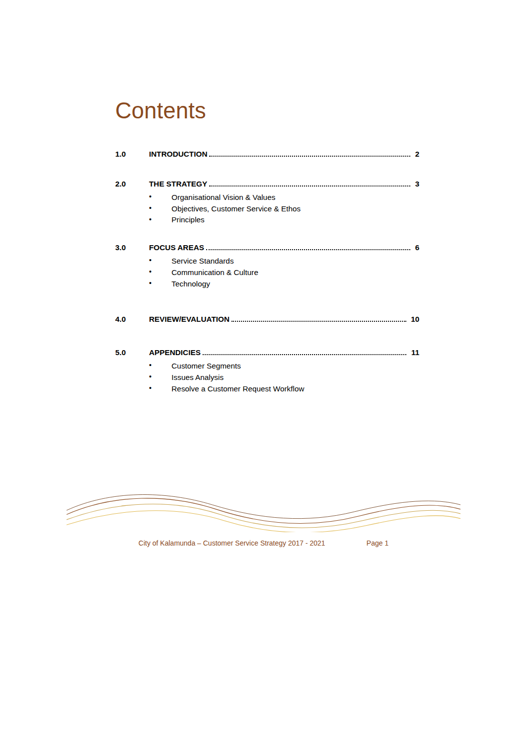Contents
1.0 INTRODUCTION 2
2.0 THE STRATEGY 3
Organisational Vision & Values
Objectives, Customer Service & Ethos
Principles
3.0 FOCUS AREAS 6
Service Standards
Communication & Culture
Technology
4.0 REVIEW/EVALUATION 10
5.0 APPENDICIES 11
Customer Segments
Issues Analysis
Resolve a Customer Request Workflow
City of Kalamunda – Customer Service Strategy 2017 - 2021Page 1